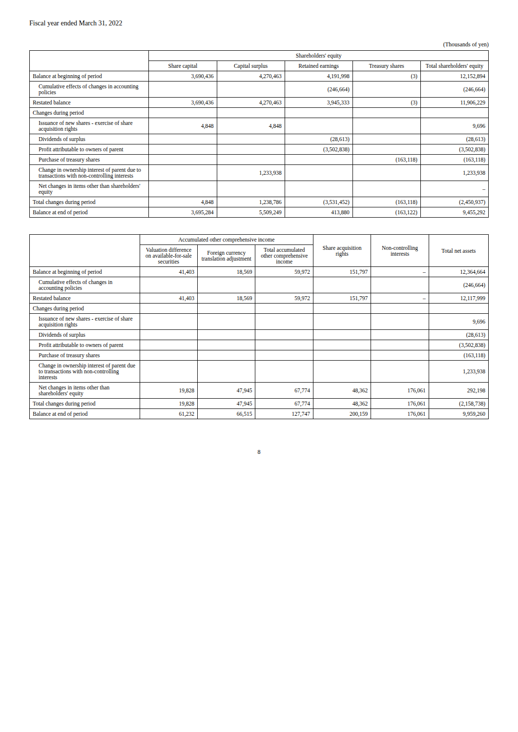Fiscal year ended March 31, 2022
(Thousands of yen)
| | Shareholders' equity |
| --- | --- |
| Share capital | Capital surplus | Retained earnings | Treasury shares | Total shareholders' equity |
| Balance at beginning of period | 3,690,436 | 4,270,463 | 4,191,998 | (3) | 12,152,894 |
| Cumulative effects of changes in accounting policies | | | (246,664) | | (246,664) |
| Restated balance | 3,690,436 | 4,270,463 | 3,945,333 | (3) | 11,906,229 |
| Changes during period | | | | | |
| Issuance of new shares - exercise of share acquisition rights | 4,848 | 4,848 | | | 9,696 |
| Dividends of surplus | | | (28,613) | | (28,613) |
| Profit attributable to owners of parent | | | (3,502,838) | | (3,502,838) |
| Purchase of treasury shares | | | | (163,118) | (163,118) |
| Change in ownership interest of parent due to transactions with non-controlling interests | | 1,233,938 | | | 1,233,938 |
| Net changes in items other than shareholders' equity | | | | | – |
| Total changes during period | 4,848 | 1,238,786 | (3,531,452) | (163,118) | (2,450,937) |
| Balance at end of period | 3,695,284 | 5,509,249 | 413,880 | (163,122) | 9,455,292 |
| | Accumulated other comprehensive income | Share acquisition rights | Non-controlling interests | Total net assets |
| --- | --- | --- | --- | --- |
| Valuation difference on available-for-sale securities | Foreign currency translation adjustment | Total accumulated other comprehensive income |
| Balance at beginning of period | 41,403 | 18,569 | 59,972 | 151,797 | – | 12,364,664 |
| Cumulative effects of changes in accounting policies | | | | | | (246,664) |
| Restated balance | 41,403 | 18,569 | 59,972 | 151,797 | – | 12,117,999 |
| Changes during period | | | | | | |
| Issuance of new shares - exercise of share acquisition rights | | | | | | 9,696 |
| Dividends of surplus | | | | | | (28,613) |
| Profit attributable to owners of parent | | | | | | (3,502,838) |
| Purchase of treasury shares | | | | | | (163,118) |
| Change in ownership interest of parent due to transactions with non-controlling interests | | | | | | 1,233,938 |
| Net changes in items other than shareholders' equity | 19,828 | 47,945 | 67,774 | 48,362 | 176,061 | 292,198 |
| Total changes during period | 19,828 | 47,945 | 67,774 | 48,362 | 176,061 | (2,158,738) |
| Balance at end of period | 61,232 | 66,515 | 127,747 | 200,159 | 176,061 | 9,959,260 |
8